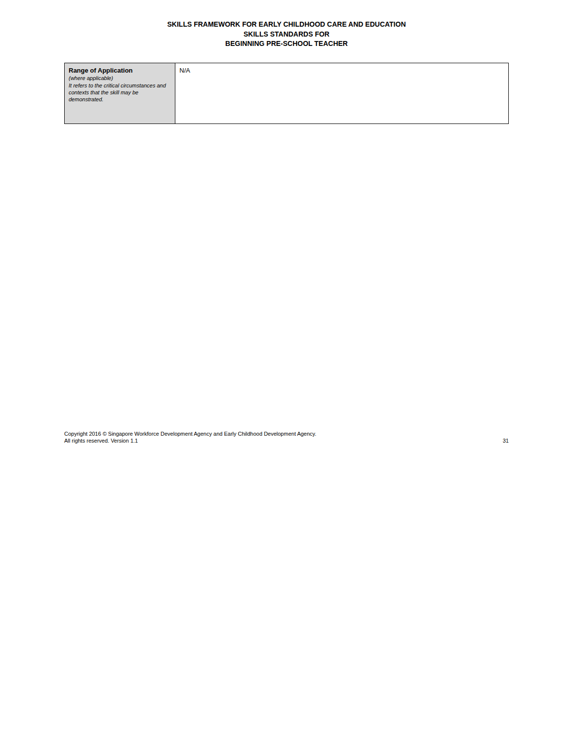Skills Framework for Early Childhood Care and Education
Skills Standards for
Beginning Pre-School Teacher
| Range of Application (where applicable) It refers to the critical circumstances and contexts that the skill may be demonstrated. | N/A |
Copyright 2016 © Singapore Workforce Development Agency and Early Childhood Development Agency.
All rights reserved. Version 1.1
31